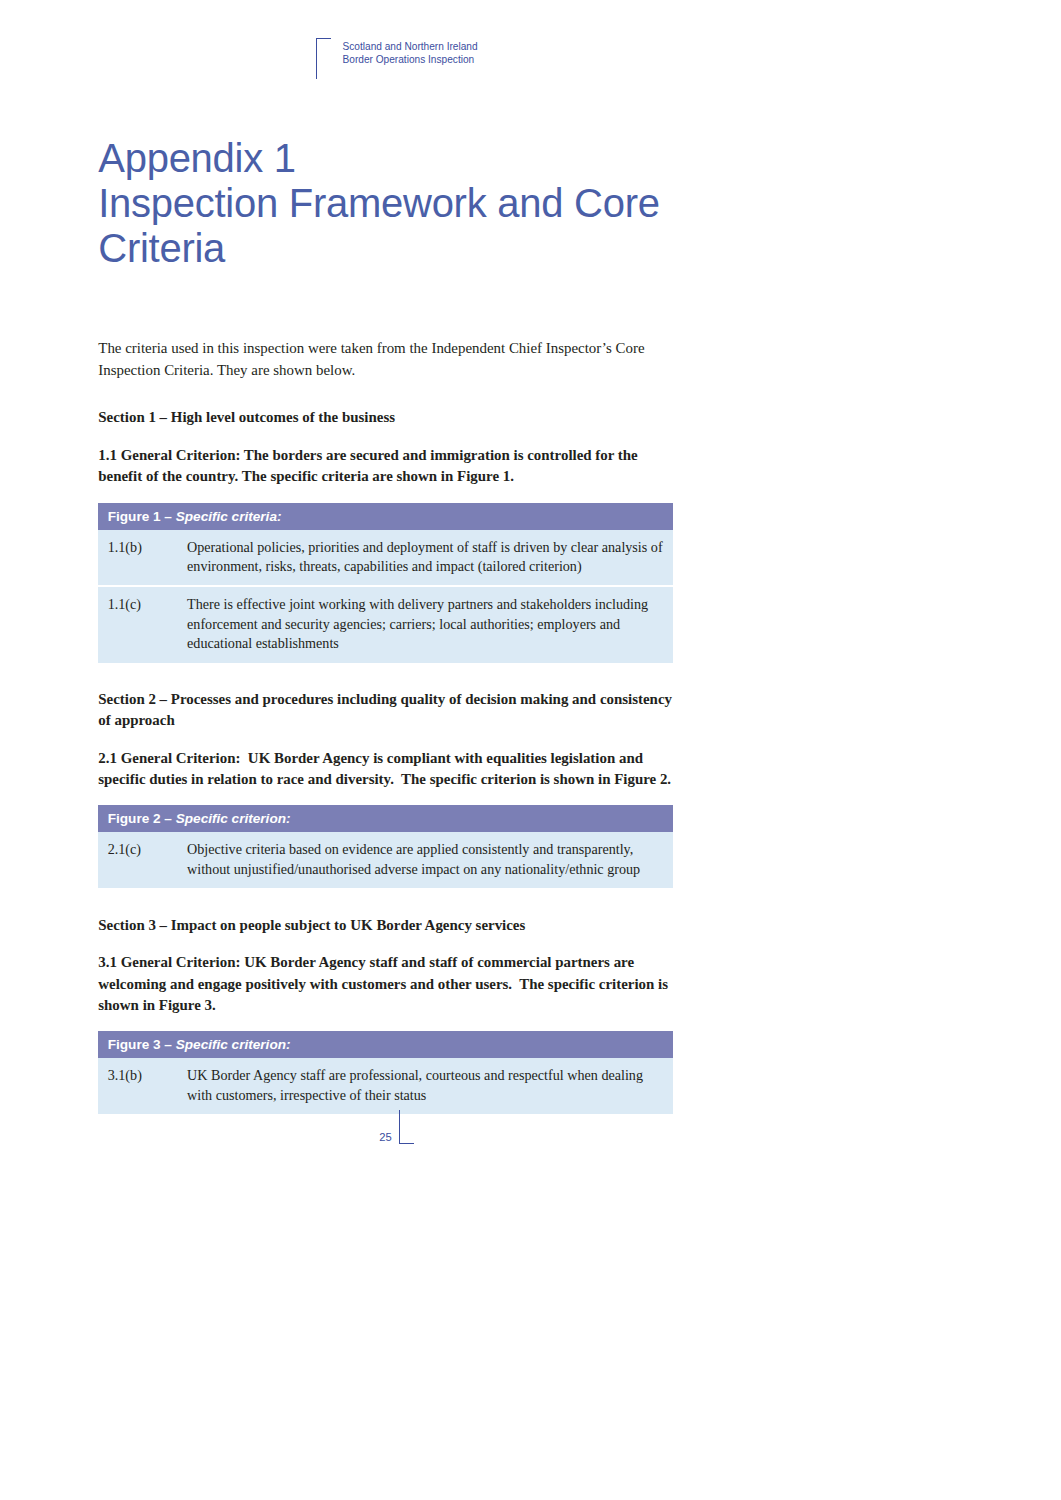Scotland and Northern Ireland
Border Operations Inspection
Appendix 1Inspection Framework and Core Criteria
The criteria used in this inspection were taken from the Independent Chief Inspector’s Core Inspection Criteria. They are shown below.
Section 1 – High level outcomes of the business
1.1 General Criterion: The borders are secured and immigration is controlled for the benefit of the country. The specific criteria are shown in Figure 1.
Figure 1 – Specific criteria:
| 1.1(b) | Operational policies, priorities and deployment of staff is driven by clear analysis of environment, risks, threats, capabilities and impact (tailored criterion) |
| 1.1(c) | There is effective joint working with delivery partners and stakeholders including enforcement and security agencies; carriers; local authorities; employers and educational establishments |
Section 2 – Processes and procedures including quality of decision making and consistency of approach
2.1 General Criterion: UK Border Agency is compliant with equalities legislation and specific duties in relation to race and diversity. The specific criterion is shown in Figure 2.
Figure 2 – Specific criterion:
| 2.1(c) | Objective criteria based on evidence are applied consistently and transparently, without unjustified/unauthorised adverse impact on any nationality/ethnic group |
Section 3 – Impact on people subject to UK Border Agency services
3.1 General Criterion: UK Border Agency staff and staff of commercial partners are welcoming and engage positively with customers and other users. The specific criterion is shown in Figure 3.
Figure 3 – Specific criterion:
| 3.1(b) | UK Border Agency staff are professional, courteous and respectful when dealing with customers, irrespective of their status |
25